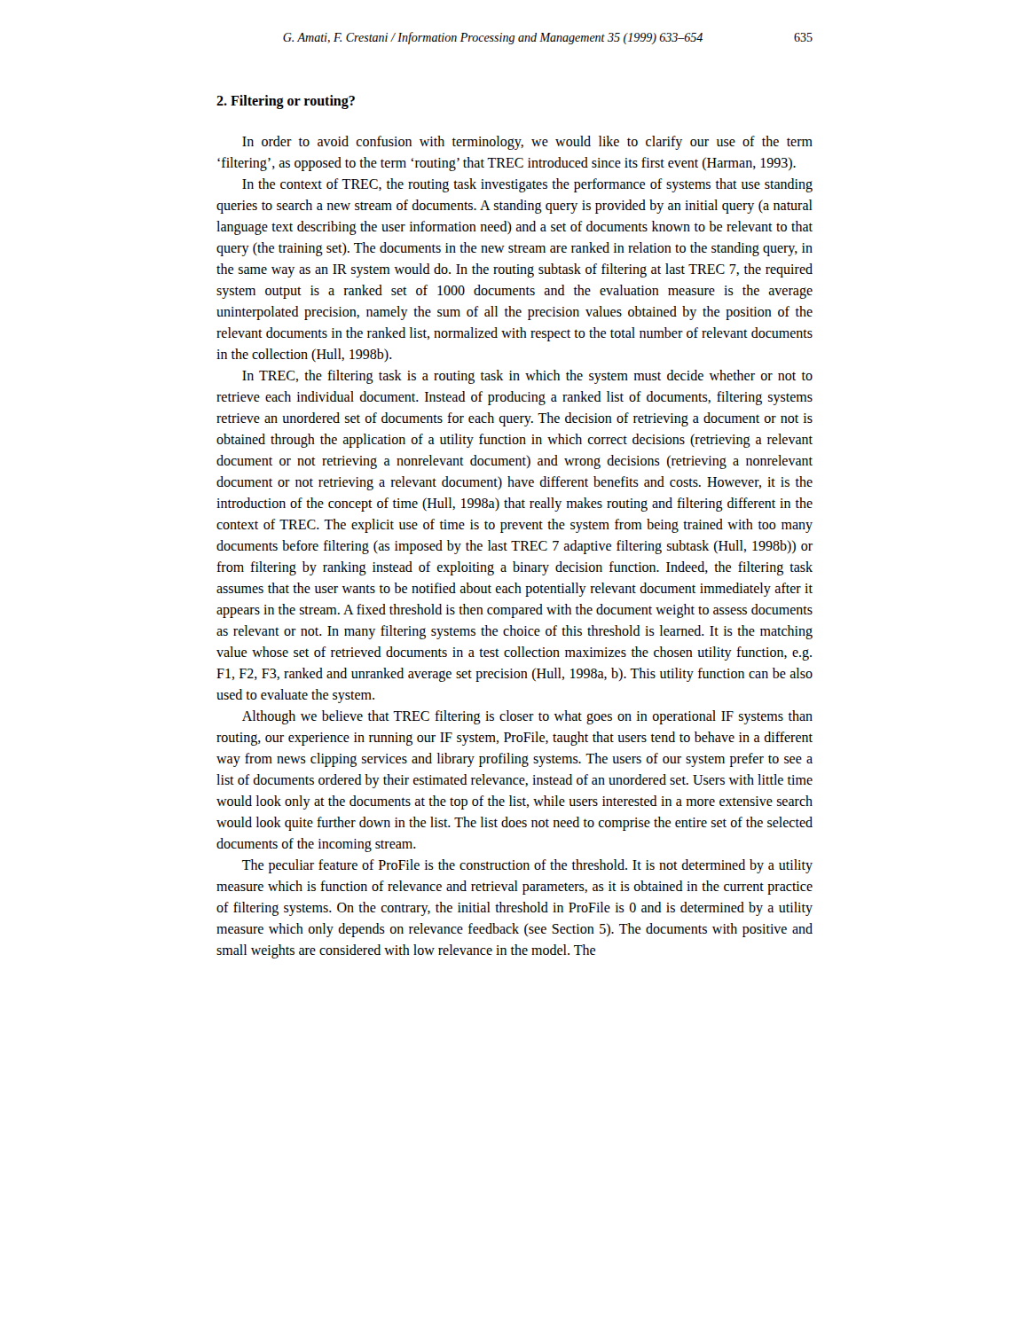G. Amati, F. Crestani / Information Processing and Management 35 (1999) 633–654 635
2. Filtering or routing?
In order to avoid confusion with terminology, we would like to clarify our use of the term ‘filtering’, as opposed to the term ‘routing’ that TREC introduced since its first event (Harman, 1993).
In the context of TREC, the routing task investigates the performance of systems that use standing queries to search a new stream of documents. A standing query is provided by an initial query (a natural language text describing the user information need) and a set of documents known to be relevant to that query (the training set). The documents in the new stream are ranked in relation to the standing query, in the same way as an IR system would do. In the routing subtask of filtering at last TREC 7, the required system output is a ranked set of 1000 documents and the evaluation measure is the average uninterpolated precision, namely the sum of all the precision values obtained by the position of the relevant documents in the ranked list, normalized with respect to the total number of relevant documents in the collection (Hull, 1998b).
In TREC, the filtering task is a routing task in which the system must decide whether or not to retrieve each individual document. Instead of producing a ranked list of documents, filtering systems retrieve an unordered set of documents for each query. The decision of retrieving a document or not is obtained through the application of a utility function in which correct decisions (retrieving a relevant document or not retrieving a nonrelevant document) and wrong decisions (retrieving a nonrelevant document or not retrieving a relevant document) have different benefits and costs. However, it is the introduction of the concept of time (Hull, 1998a) that really makes routing and filtering different in the context of TREC. The explicit use of time is to prevent the system from being trained with too many documents before filtering (as imposed by the last TREC 7 adaptive filtering subtask (Hull, 1998b)) or from filtering by ranking instead of exploiting a binary decision function. Indeed, the filtering task assumes that the user wants to be notified about each potentially relevant document immediately after it appears in the stream. A fixed threshold is then compared with the document weight to assess documents as relevant or not. In many filtering systems the choice of this threshold is learned. It is the matching value whose set of retrieved documents in a test collection maximizes the chosen utility function, e.g. F1, F2, F3, ranked and unranked average set precision (Hull, 1998a, b). This utility function can be also used to evaluate the system.
Although we believe that TREC filtering is closer to what goes on in operational IF systems than routing, our experience in running our IF system, ProFile, taught that users tend to behave in a different way from news clipping services and library profiling systems. The users of our system prefer to see a list of documents ordered by their estimated relevance, instead of an unordered set. Users with little time would look only at the documents at the top of the list, while users interested in a more extensive search would look quite further down in the list. The list does not need to comprise the entire set of the selected documents of the incoming stream.
The peculiar feature of ProFile is the construction of the threshold. It is not determined by a utility measure which is function of relevance and retrieval parameters, as it is obtained in the current practice of filtering systems. On the contrary, the initial threshold in ProFile is 0 and is determined by a utility measure which only depends on relevance feedback (see Section 5). The documents with positive and small weights are considered with low relevance in the model. The